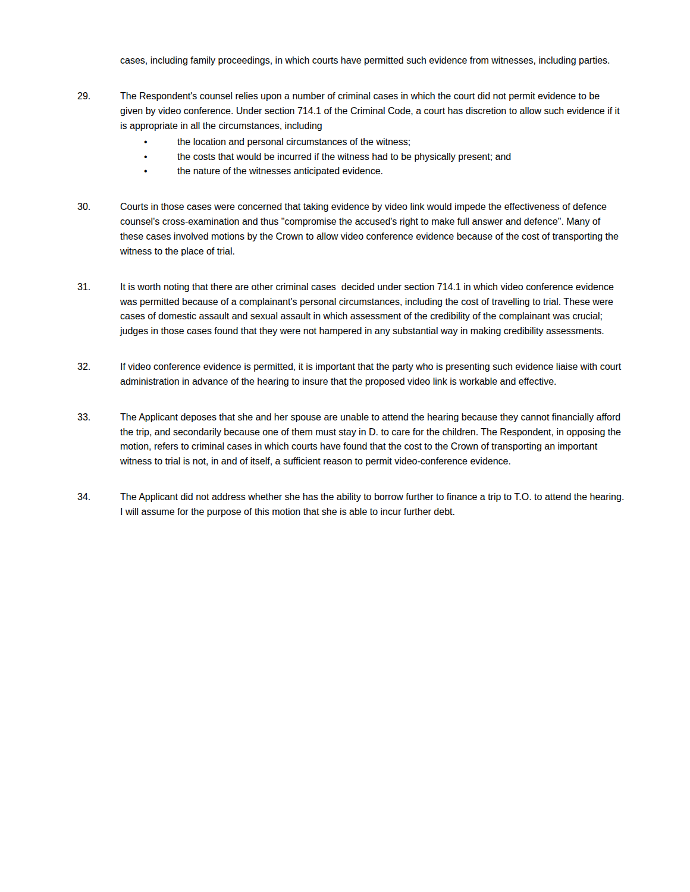cases, including family proceedings, in which courts have permitted such evidence from witnesses, including parties.
The Respondent's counsel relies upon a number of criminal cases in which the court did not permit evidence to be given by video conference. Under section 714.1 of the Criminal Code, a court has discretion to allow such evidence if it is appropriate in all the circumstances, including
the location and personal circumstances of the witness;
the costs that would be incurred if the witness had to be physically present; and
the nature of the witnesses anticipated evidence.
Courts in those cases were concerned that taking evidence by video link would impede the effectiveness of defence counsel's cross-examination and thus "compromise the accused's right to make full answer and defence". Many of these cases involved motions by the Crown to allow video conference evidence because of the cost of transporting the witness to the place of trial.
It is worth noting that there are other criminal cases decided under section 714.1 in which video conference evidence was permitted because of a complainant's personal circumstances, including the cost of travelling to trial. These were cases of domestic assault and sexual assault in which assessment of the credibility of the complainant was crucial; judges in those cases found that they were not hampered in any substantial way in making credibility assessments.
If video conference evidence is permitted, it is important that the party who is presenting such evidence liaise with court administration in advance of the hearing to insure that the proposed video link is workable and effective.
The Applicant deposes that she and her spouse are unable to attend the hearing because they cannot financially afford the trip, and secondarily because one of them must stay in D. to care for the children. The Respondent, in opposing the motion, refers to criminal cases in which courts have found that the cost to the Crown of transporting an important witness to trial is not, in and of itself, a sufficient reason to permit video-conference evidence.
The Applicant did not address whether she has the ability to borrow further to finance a trip to T.O. to attend the hearing. I will assume for the purpose of this motion that she is able to incur further debt.